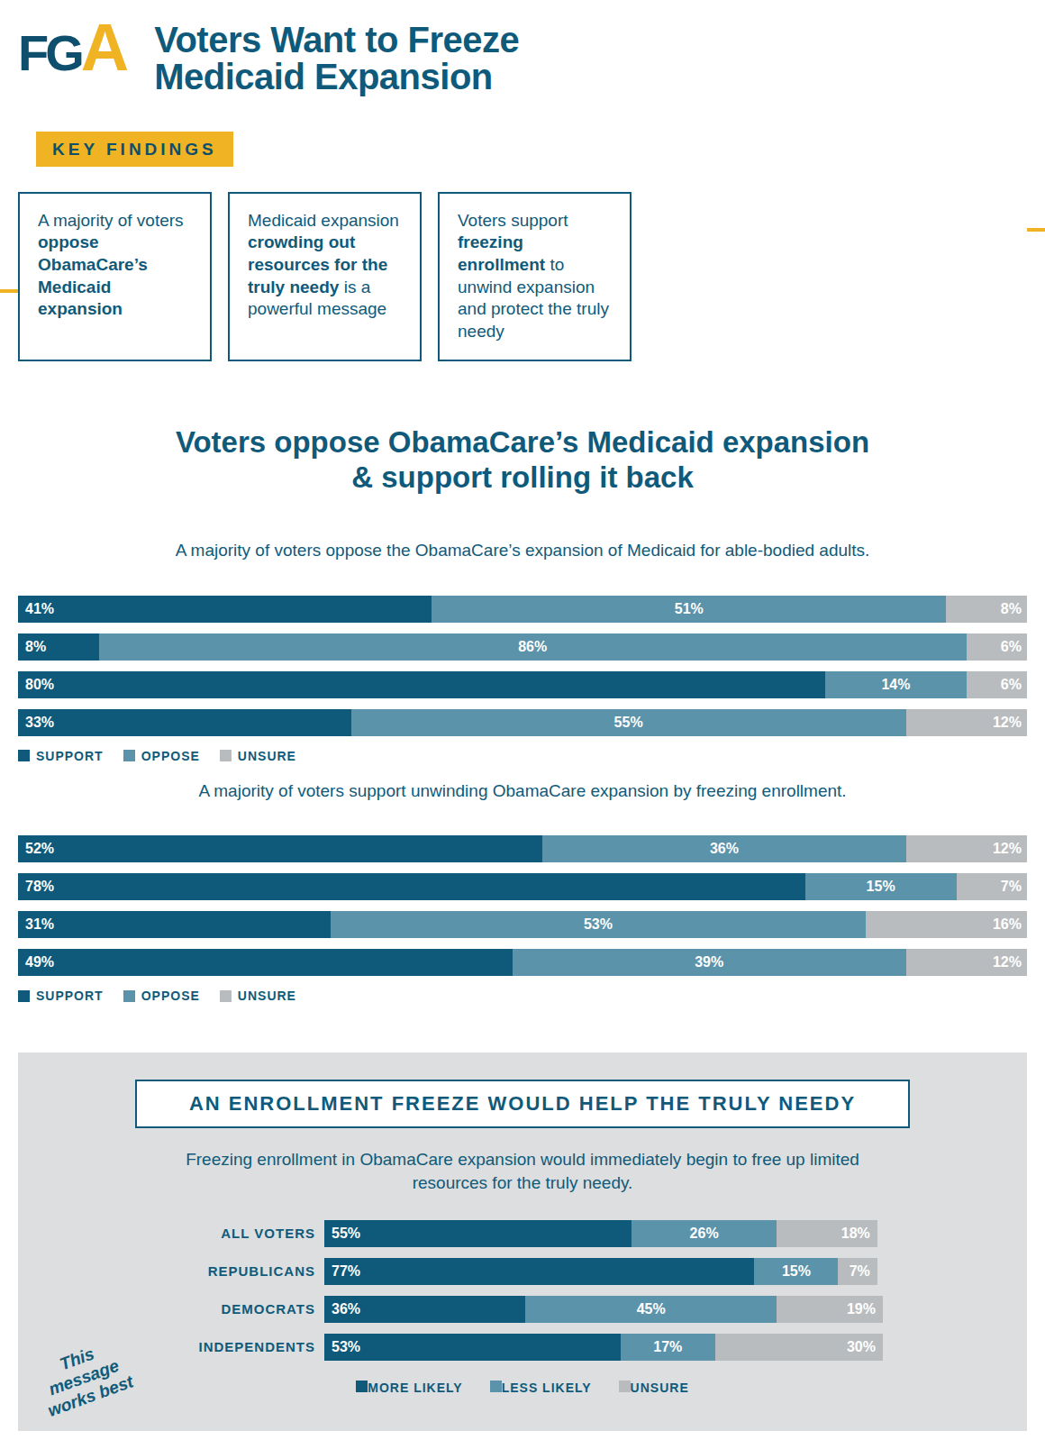FGA
Voters Want to Freeze
Medicaid Expansion
KEY FINDINGS
A majority of voters oppose ObamaCare’s Medicaid expansion
Medicaid expansion crowding out resources for the truly needy is a powerful message
Voters support freezing enrollment to unwind expansion and protect the truly needy
Voters oppose ObamaCare’s Medicaid expansion
& support rolling it back
A majority of voters oppose the ObamaCare’s expansion of Medicaid for able-bodied adults.
41% 51% 8%
8% 86% 6%
80% 14% 6%
33% 55% 12%
SUPPORT OPPOSE UNSURE
ALL VOTERS
REPUBLICANS
DEMOCRATS
INDEPENDENTS
A majority of voters support unwinding ObamaCare expansion by freezing enrollment.
52% 36% 12%
78% 15% 7%
31% 53% 16%
49% 39% 12%
SUPPORT OPPOSE UNSURE
AN ENROLLMENT FREEZE WOULD HELP THE TRULY NEEDY
Freezing enrollment in ObamaCare expansion would immediately begin to free up limited resources for the truly needy.
ALL VOTERS
55% 26% 18%
REPUBLICANS
77% 15% 7%
DEMOCRATS
36% 45% 19%
INDEPENDENTS
53% 17% 30%
MORE LIKELY LESS LIKELY UNSURE
This message works best